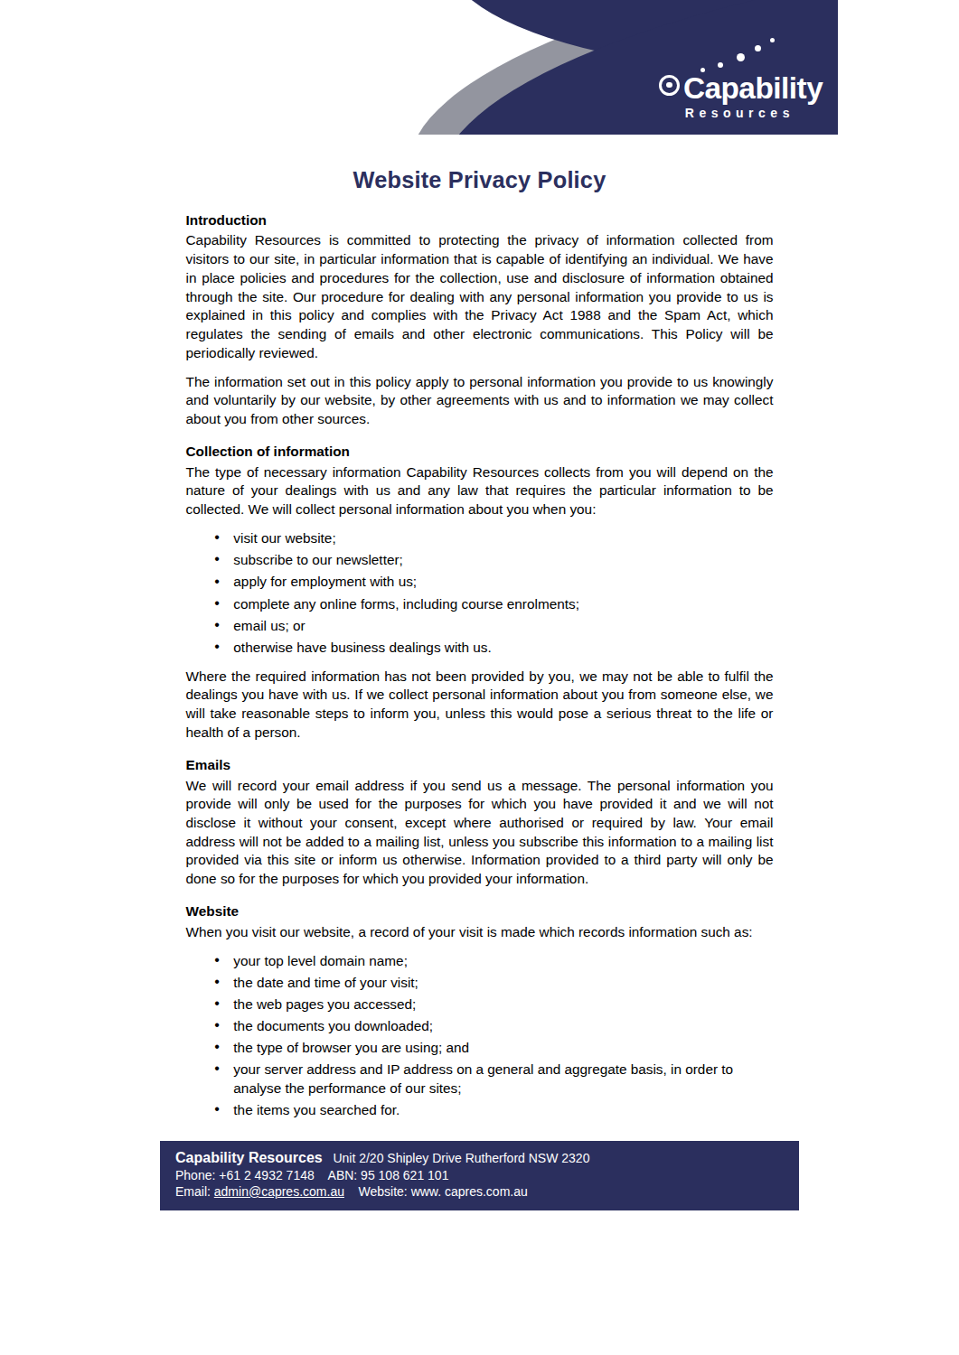Capability
Resources
Website Privacy Policy
Introduction
Capability Resources is committed to protecting the privacy of information collected from visitors to our site, in particular information that is capable of identifying an individual. We have in place policies and procedures for the collection, use and disclosure of information obtained through the site. Our procedure for dealing with any personal information you provide to us is explained in this policy and complies with the Privacy Act 1988 and the Spam Act, which regulates the sending of emails and other electronic communications. This Policy will be periodically reviewed.
The information set out in this policy apply to personal information you provide to us knowingly and voluntarily by our website, by other agreements with us and to information we may collect about you from other sources.
Collection of information
The type of necessary information Capability Resources collects from you will depend on the nature of your dealings with us and any law that requires the particular information to be collected. We will collect personal information about you when you:
visit our website;
subscribe to our newsletter;
apply for employment with us;
complete any online forms, including course enrolments;
email us; or
otherwise have business dealings with us.
Where the required information has not been provided by you, we may not be able to fulfil the dealings you have with us. If we collect personal information about you from someone else, we will take reasonable steps to inform you, unless this would pose a serious threat to the life or health of a person.
Emails
We will record your email address if you send us a message. The personal information you provide will only be used for the purposes for which you have provided it and we will not disclose it without your consent, except where authorised or required by law. Your email address will not be added to a mailing list, unless you subscribe this information to a mailing list provided via this site or inform us otherwise. Information provided to a third party will only be done so for the purposes for which you provided your information.
Website
When you visit our website, a record of your visit is made which records information such as:
your top level domain name;
the date and time of your visit;
the web pages you accessed;
the documents you downloaded;
the type of browser you are using; and
your server address and IP address on a general and aggregate basis, in order to analyse the performance of our sites;
the items you searched for.
Version: 1.2 Issued: 20/03/2014 © Capability Resources
Page 1 of 3
Capability Resources Unit 2/20 Shipley Drive Rutherford NSW 2320
Phone: +61 2 4932 7148 ABN: 95 108 621 101
Email: admin@capres.com.au Website: www. capres.com.au